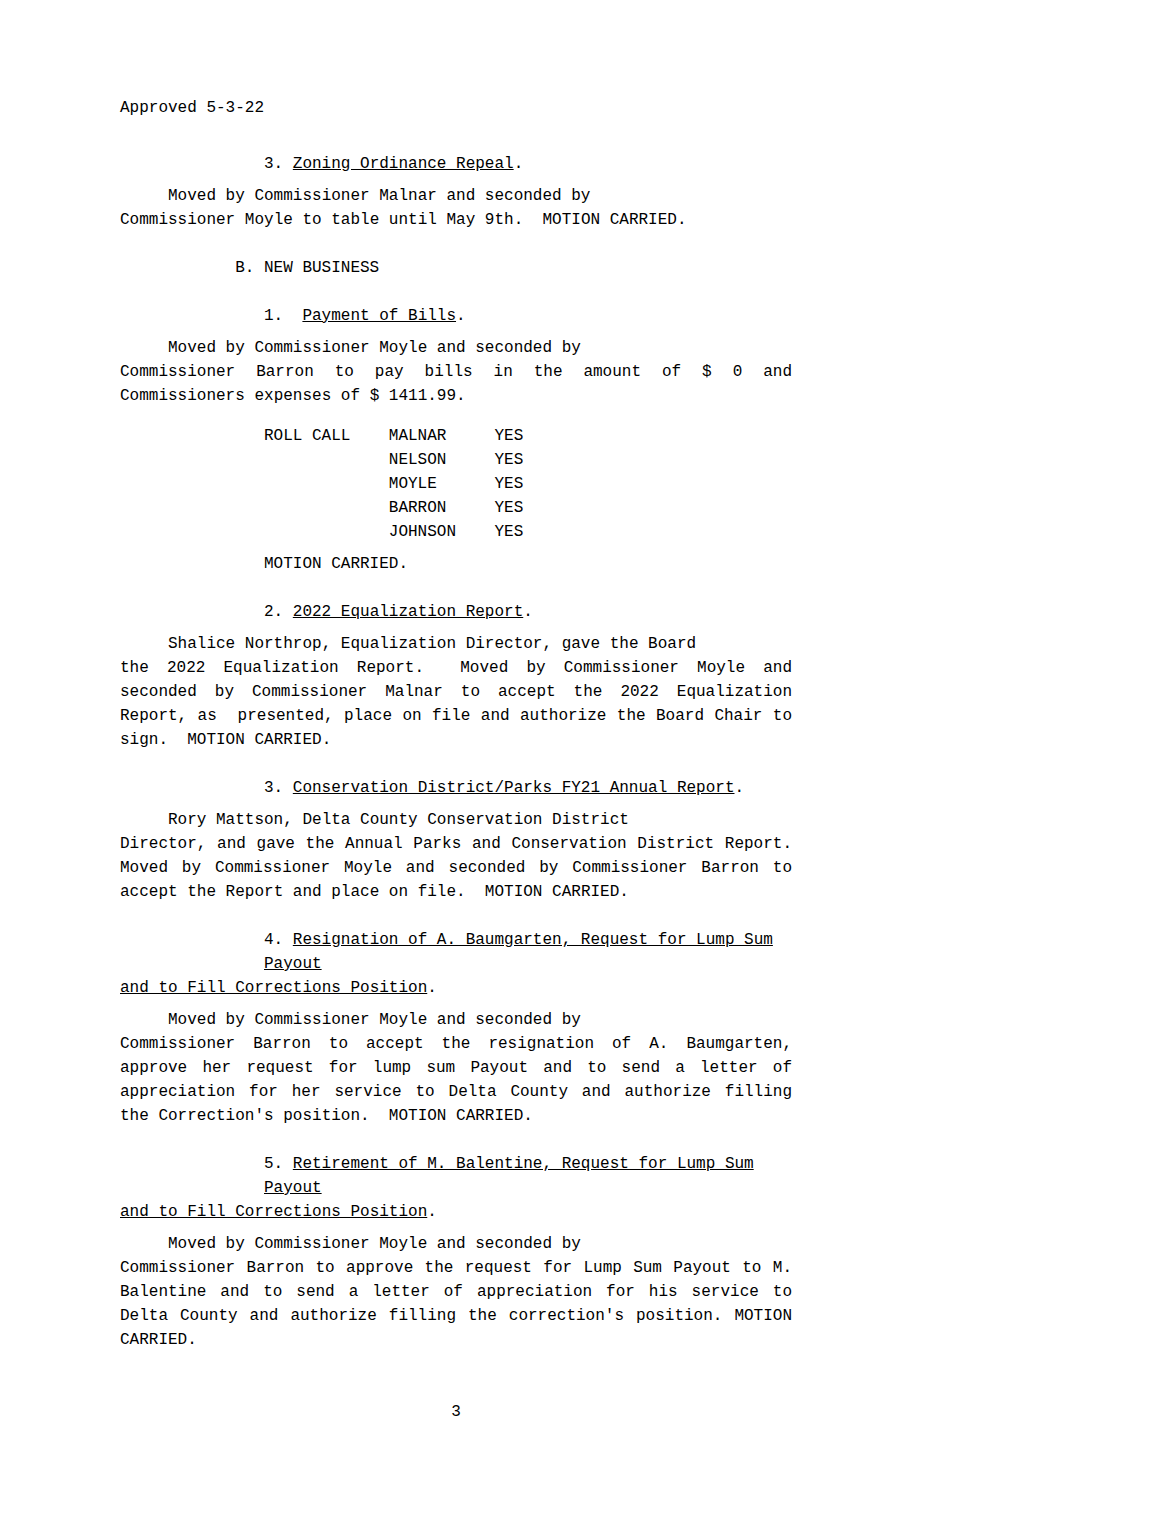Approved 5-3-22
3. Zoning Ordinance Repeal.
Moved by Commissioner Malnar and seconded by
Commissioner Moyle to table until May 9th. MOTION CARRIED.
B. NEW BUSINESS
1. Payment of Bills.
Moved by Commissioner Moyle and seconded by
Commissioner Barron to pay bills in the amount of $ 0 and Commissioners expenses of $ 1411.99.
| ROLL CALL | MALNAR | YES |
| | NELSON | YES |
| | MOYLE | YES |
| | BARRON | YES |
| | JOHNSON | YES |
MOTION CARRIED.
2. 2022 Equalization Report.
Shalice Northrop, Equalization Director, gave the Board
the 2022 Equalization Report. Moved by Commissioner Moyle and seconded by Commissioner Malnar to accept the 2022 Equalization Report, as presented, place on file and authorize the Board Chair to sign. MOTION CARRIED.
3. Conservation District/Parks FY21 Annual Report.
Rory Mattson, Delta County Conservation District
Director, and gave the Annual Parks and Conservation District Report. Moved by Commissioner Moyle and seconded by Commissioner Barron to accept the Report and place on file. MOTION CARRIED.
4. Resignation of A. Baumgarten, Request for Lump Sum Payout
and to Fill Corrections Position.
Moved by Commissioner Moyle and seconded by
Commissioner Barron to accept the resignation of A. Baumgarten, approve her request for lump sum Payout and to send a letter of appreciation for her service to Delta County and authorize filling the Correction's position. MOTION CARRIED.
5. Retirement of M. Balentine, Request for Lump Sum Payout
and to Fill Corrections Position.
Moved by Commissioner Moyle and seconded by
Commissioner Barron to approve the request for Lump Sum Payout to M. Balentine and to send a letter of appreciation for his service to Delta County and authorize filling the correction's position. MOTION CARRIED.
3